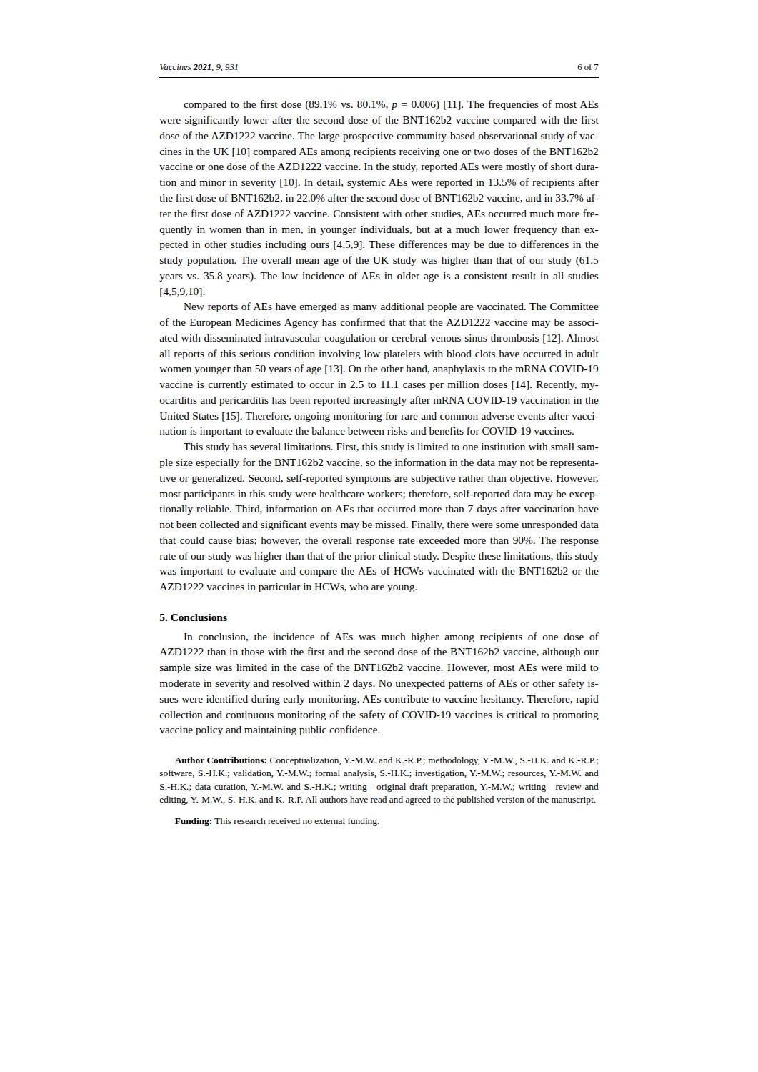Vaccines 2021, 9, 931
6 of 7
compared to the first dose (89.1% vs. 80.1%, p = 0.006) [11]. The frequencies of most AEs were significantly lower after the second dose of the BNT162b2 vaccine compared with the first dose of the AZD1222 vaccine. The large prospective community-based observational study of vaccines in the UK [10] compared AEs among recipients receiving one or two doses of the BNT162b2 vaccine or one dose of the AZD1222 vaccine. In the study, reported AEs were mostly of short duration and minor in severity [10]. In detail, systemic AEs were reported in 13.5% of recipients after the first dose of BNT162b2, in 22.0% after the second dose of BNT162b2 vaccine, and in 33.7% after the first dose of AZD1222 vaccine. Consistent with other studies, AEs occurred much more frequently in women than in men, in younger individuals, but at a much lower frequency than expected in other studies including ours [4,5,9]. These differences may be due to differences in the study population. The overall mean age of the UK study was higher than that of our study (61.5 years vs. 35.8 years). The low incidence of AEs in older age is a consistent result in all studies [4,5,9,10].
New reports of AEs have emerged as many additional people are vaccinated. The Committee of the European Medicines Agency has confirmed that that the AZD1222 vaccine may be associated with disseminated intravascular coagulation or cerebral venous sinus thrombosis [12]. Almost all reports of this serious condition involving low platelets with blood clots have occurred in adult women younger than 50 years of age [13]. On the other hand, anaphylaxis to the mRNA COVID-19 vaccine is currently estimated to occur in 2.5 to 11.1 cases per million doses [14]. Recently, myocarditis and pericarditis has been reported increasingly after mRNA COVID-19 vaccination in the United States [15]. Therefore, ongoing monitoring for rare and common adverse events after vaccination is important to evaluate the balance between risks and benefits for COVID-19 vaccines.
This study has several limitations. First, this study is limited to one institution with small sample size especially for the BNT162b2 vaccine, so the information in the data may not be representative or generalized. Second, self-reported symptoms are subjective rather than objective. However, most participants in this study were healthcare workers; therefore, self-reported data may be exceptionally reliable. Third, information on AEs that occurred more than 7 days after vaccination have not been collected and significant events may be missed. Finally, there were some unresponded data that could cause bias; however, the overall response rate exceeded more than 90%. The response rate of our study was higher than that of the prior clinical study. Despite these limitations, this study was important to evaluate and compare the AEs of HCWs vaccinated with the BNT162b2 or the AZD1222 vaccines in particular in HCWs, who are young.
5. Conclusions
In conclusion, the incidence of AEs was much higher among recipients of one dose of AZD1222 than in those with the first and the second dose of the BNT162b2 vaccine, although our sample size was limited in the case of the BNT162b2 vaccine. However, most AEs were mild to moderate in severity and resolved within 2 days. No unexpected patterns of AEs or other safety issues were identified during early monitoring. AEs contribute to vaccine hesitancy. Therefore, rapid collection and continuous monitoring of the safety of COVID-19 vaccines is critical to promoting vaccine policy and maintaining public confidence.
Author Contributions: Conceptualization, Y.-M.W. and K.-R.P.; methodology, Y.-M.W., S.-H.K. and K.-R.P.; software, S.-H.K.; validation, Y.-M.W.; formal analysis, S.-H.K.; investigation, Y.-M.W.; resources, Y.-M.W. and S.-H.K.; data curation, Y.-M.W. and S.-H.K.; writing—original draft preparation, Y.-M.W.; writing—review and editing, Y.-M.W., S.-H.K. and K.-R.P. All authors have read and agreed to the published version of the manuscript.
Funding: This research received no external funding.